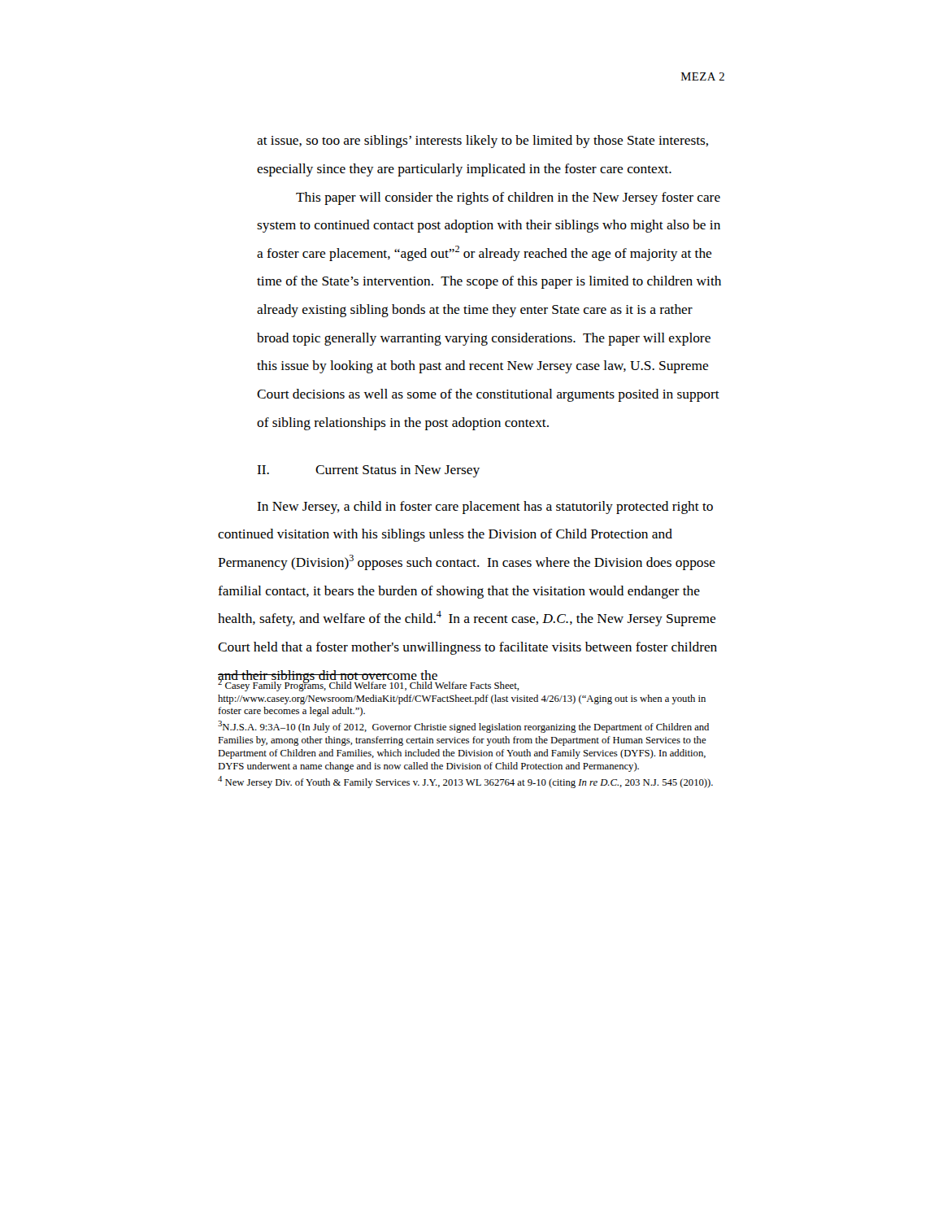MEZA 2
at issue, so too are siblings’ interests likely to be limited by those State interests, especially since they are particularly implicated in the foster care context.
This paper will consider the rights of children in the New Jersey foster care system to continued contact post adoption with their siblings who might also be in a foster care placement, “aged out”2 or already reached the age of majority at the time of the State’s intervention. The scope of this paper is limited to children with already existing sibling bonds at the time they enter State care as it is a rather broad topic generally warranting varying considerations. The paper will explore this issue by looking at both past and recent New Jersey case law, U.S. Supreme Court decisions as well as some of the constitutional arguments posited in support of sibling relationships in the post adoption context.
II. Current Status in New Jersey
In New Jersey, a child in foster care placement has a statutorily protected right to continued visitation with his siblings unless the Division of Child Protection and Permanency (Division)3 opposes such contact. In cases where the Division does oppose familial contact, it bears the burden of showing that the visitation would endanger the health, safety, and welfare of the child.4 In a recent case, D.C., the New Jersey Supreme Court held that a foster mother's unwillingness to facilitate visits between foster children and their siblings did not overcome the
2 Casey Family Programs, Child Welfare 101, Child Welfare Facts Sheet, http://www.casey.org/Newsroom/MediaKit/pdf/CWFactSheet.pdf (last visited 4/26/13) (“Aging out is when a youth in foster care becomes a legal adult.”).
3 N.J.S.A. 9:3A–10 (In July of 2012, Governor Christie signed legislation reorganizing the Department of Children and Families by, among other things, transferring certain services for youth from the Department of Human Services to the Department of Children and Families, which included the Division of Youth and Family Services (DYFS). In addition, DYFS underwent a name change and is now called the Division of Child Protection and Permanency).
4 New Jersey Div. of Youth & Family Services v. J.Y., 2013 WL 362764 at 9-10 (citing In re D.C., 203 N.J. 545 (2010)).